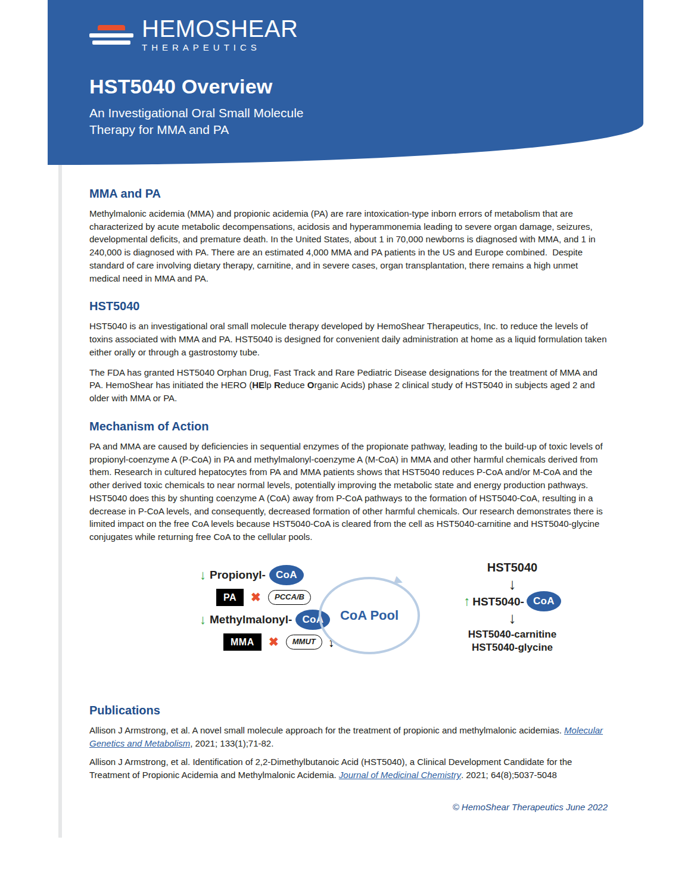HEMOSHEAR
THERAPEUTICS
HST5040 Overview
An Investigational Oral Small Molecule
Therapy for MMA and PA
MMA and PA
Methylmalonic acidemia (MMA) and propionic acidemia (PA) are rare intoxication-type inborn errors of metabolism that are characterized by acute metabolic decompensations, acidosis and hyperammonemia leading to severe organ damage, seizures, developmental deficits, and premature death. In the United States, about 1 in 70,000 newborns is diagnosed with MMA, and 1 in 240,000 is diagnosed with PA. There are an estimated 4,000 MMA and PA patients in the US and Europe combined. Despite standard of care involving dietary therapy, carnitine, and in severe cases, organ transplantation, there remains a high unmet medical need in MMA and PA.
HST5040
HST5040 is an investigational oral small molecule therapy developed by HemoShear Therapeutics, Inc. to reduce the levels of toxins associated with MMA and PA. HST5040 is designed for convenient daily administration at home as a liquid formulation taken either orally or through a gastrostomy tube.
The FDA has granted HST5040 Orphan Drug, Fast Track and Rare Pediatric Disease designations for the treatment of MMA and PA. HemoShear has initiated the HERO (HElp Reduce Organic Acids) phase 2 clinical study of HST5040 in subjects aged 2 and older with MMA or PA.
Mechanism of Action
PA and MMA are caused by deficiencies in sequential enzymes of the propionate pathway, leading to the build-up of toxic levels of propionyl-coenzyme A (P-CoA) in PA and methylmalonyl-coenzyme A (M-CoA) in MMA and other harmful chemicals derived from them. Research in cultured hepatocytes from PA and MMA patients shows that HST5040 reduces P-CoA and/or M-CoA and the other derived toxic chemicals to near normal levels, potentially improving the metabolic state and energy production pathways. HST5040 does this by shunting coenzyme A (CoA) away from P-CoA pathways to the formation of HST5040-CoA, resulting in a decrease in P-CoA levels, and consequently, decreased formation of other harmful chemicals. Our research demonstrates there is limited impact on the free CoA levels because HST5040-CoA is cleared from the cell as HST5040-carnitine and HST5040-glycine conjugates while returning free CoA to the cellular pools.
↓ Propionyl- CoA
PA ✖ PCCA/B
↓ Methylmalonyl- CoA
MMA ✖ MMUT ↕
CoA Pool
HST5040
↓
↑ HST5040- CoA
↓
HST5040-carnitine
HST5040-glycine
Publications
Allison J Armstrong, et al. A novel small molecule approach for the treatment of propionic and methylmalonic acidemias. Molecular Genetics and Metabolism, 2021; 133(1);71-82.
Allison J Armstrong, et al. Identification of 2,2-Dimethylbutanoic Acid (HST5040), a Clinical Development Candidate for the Treatment of Propionic Acidemia and Methylmalonic Acidemia. Journal of Medicinal Chemistry. 2021; 64(8);5037-5048
© HemoShear Therapeutics June 2022